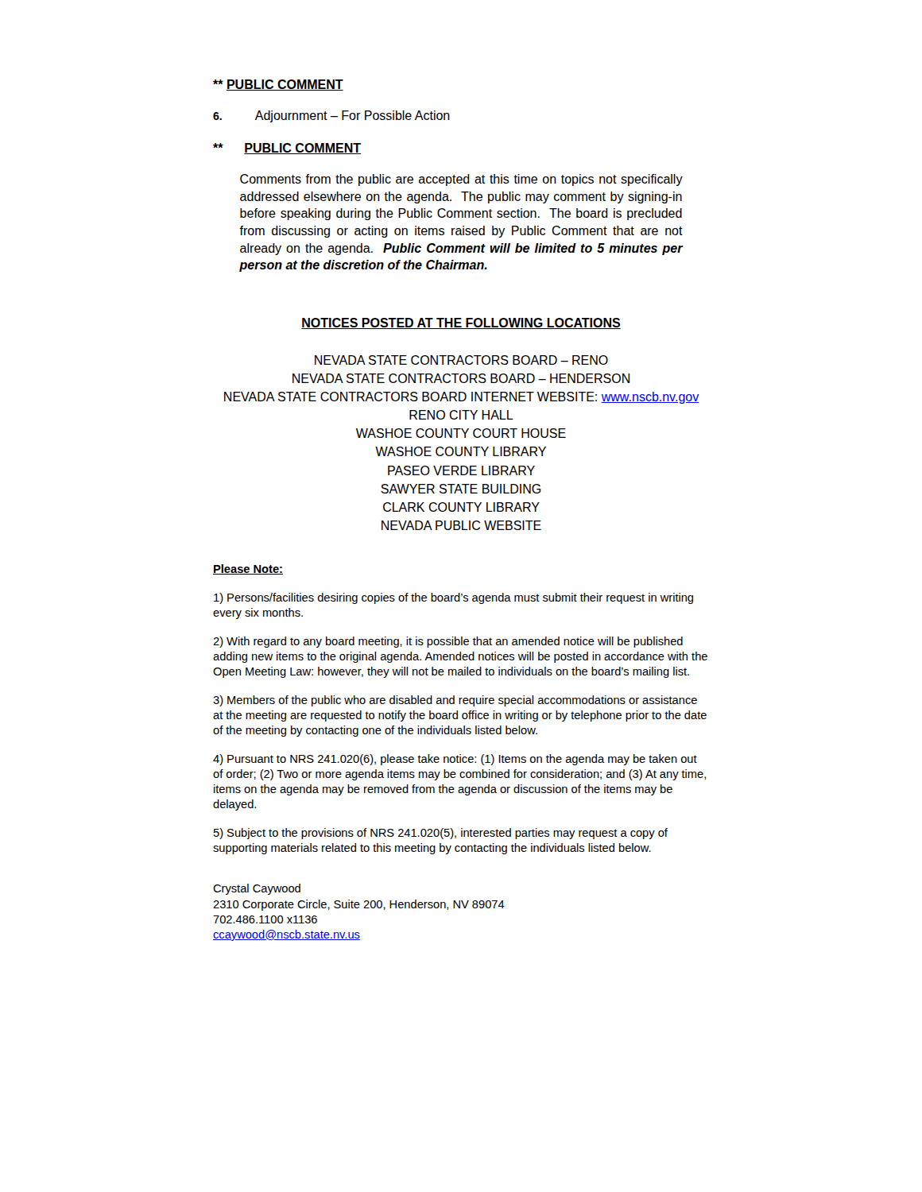** PUBLIC COMMENT
6.
Adjournment – For Possible Action
** PUBLIC COMMENT
Comments from the public are accepted at this time on topics not specifically addressed elsewhere on the agenda. The public may comment by signing-in before speaking during the Public Comment section. The board is precluded from discussing or acting on items raised by Public Comment that are not already on the agenda. Public Comment will be limited to 5 minutes per person at the discretion of the Chairman.
NOTICES POSTED AT THE FOLLOWING LOCATIONS
NEVADA STATE CONTRACTORS BOARD – RENO
NEVADA STATE CONTRACTORS BOARD – HENDERSON
NEVADA STATE CONTRACTORS BOARD INTERNET WEBSITE: www.nscb.nv.gov
RENO CITY HALL
WASHOE COUNTY COURT HOUSE
WASHOE COUNTY LIBRARY
PASEO VERDE LIBRARY
SAWYER STATE BUILDING
CLARK COUNTY LIBRARY
NEVADA PUBLIC WEBSITE
Please Note:
1) Persons/facilities desiring copies of the board’s agenda must submit their request in writing every six months.
2) With regard to any board meeting, it is possible that an amended notice will be published adding new items to the original agenda. Amended notices will be posted in accordance with the Open Meeting Law: however, they will not be mailed to individuals on the board’s mailing list.
3) Members of the public who are disabled and require special accommodations or assistance at the meeting are requested to notify the board office in writing or by telephone prior to the date of the meeting by contacting one of the individuals listed below.
4) Pursuant to NRS 241.020(6), please take notice: (1) Items on the agenda may be taken out of order; (2) Two or more agenda items may be combined for consideration; and (3) At any time, items on the agenda may be removed from the agenda or discussion of the items may be delayed.
5) Subject to the provisions of NRS 241.020(5), interested parties may request a copy of supporting materials related to this meeting by contacting the individuals listed below.
Crystal Caywood
2310 Corporate Circle, Suite 200, Henderson, NV 89074
702.486.1100 x1136
ccaywood@nscb.state.nv.us